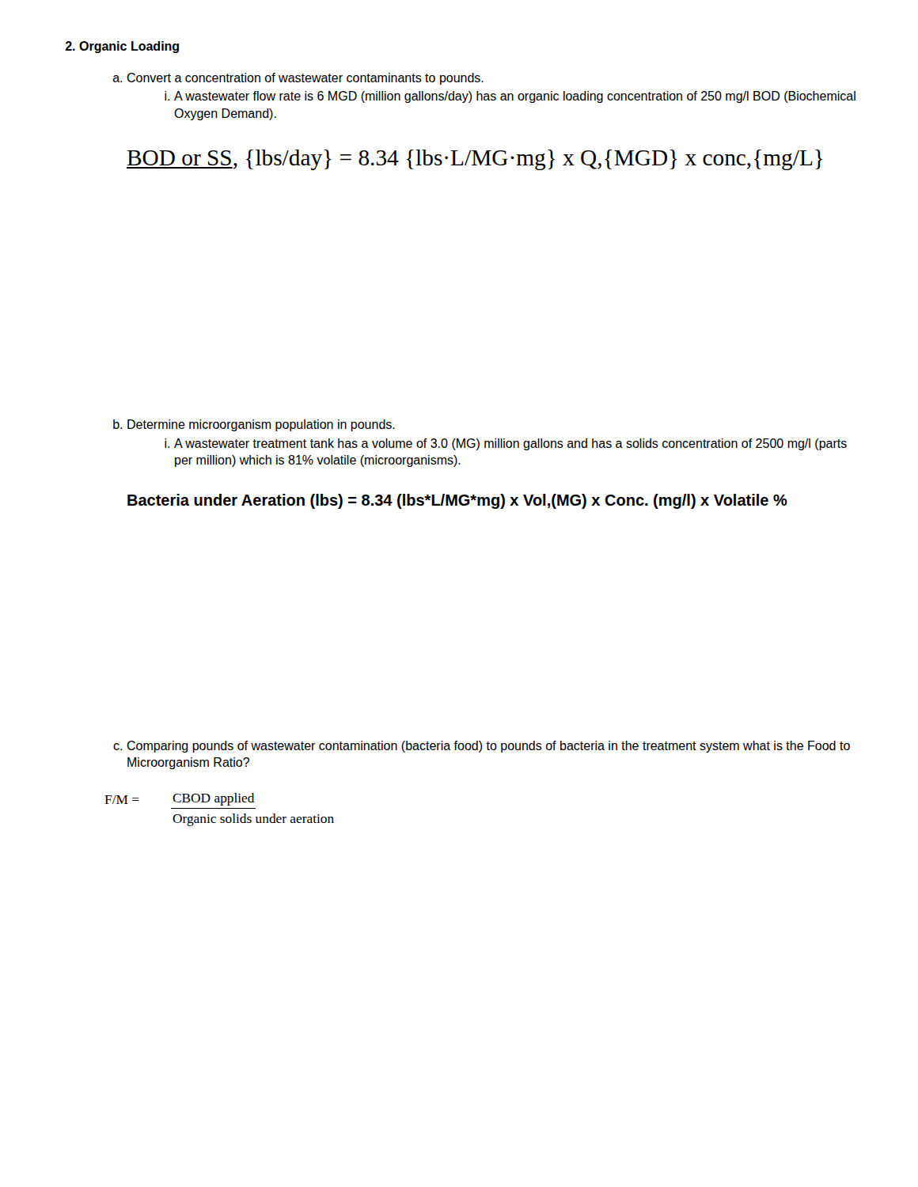Organic Loading
Convert a concentration of wastewater contaminants to pounds.
A wastewater flow rate is 6 MGD (million gallons/day) has an organic loading concentration of 250 mg/l BOD (Biochemical Oxygen Demand).
BOD or SS, {lbs/day} = 8.34 {lbs·L/MG·mg} x Q,{MGD} x conc,{mg/L}
Determine microorganism population in pounds.
A wastewater treatment tank has a volume of 3.0 (MG) million gallons and has a solids concentration of 2500 mg/l (parts per million) which is 81% volatile (microorganisms).
Bacteria under Aeration (lbs) = 8.34 (lbs*L/MG*mg) x Vol,(MG) x Conc. (mg/l) x Volatile %
Comparing pounds of wastewater contamination (bacteria food) to pounds of bacteria in the treatment system what is the Food to Microorganism Ratio?
F/M = CBOD applied
Organic solids under aeration